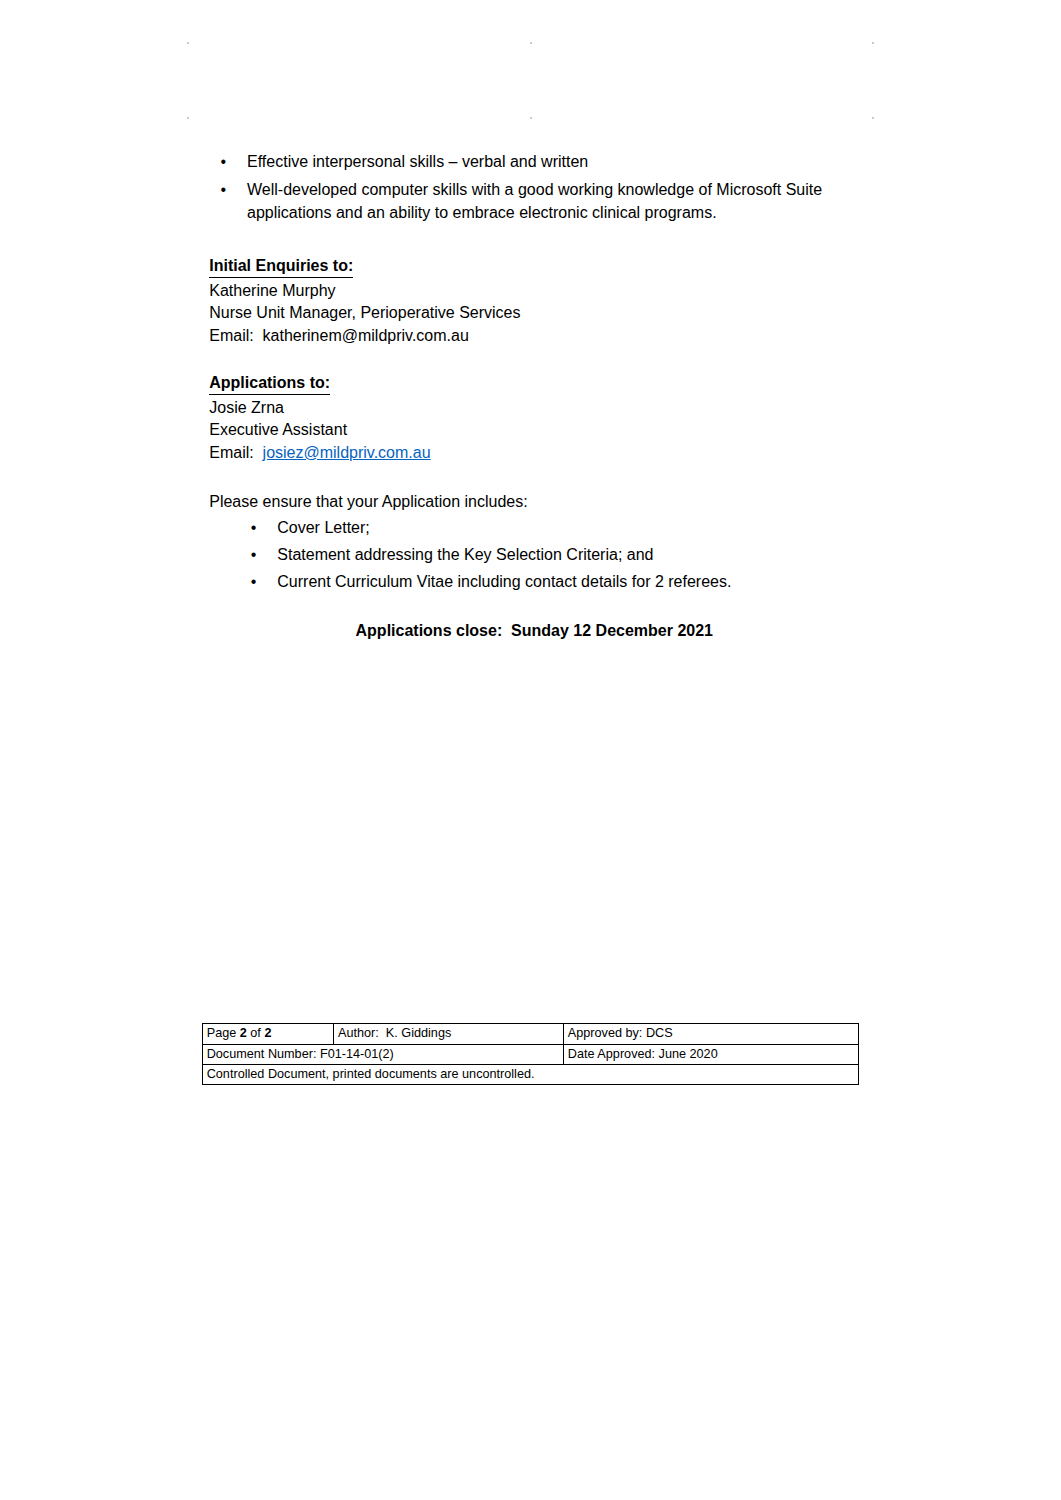Effective interpersonal skills – verbal and written
Well-developed computer skills with a good working knowledge of Microsoft Suite applications and an ability to embrace electronic clinical programs.
Initial Enquiries to:
Katherine Murphy
Nurse Unit Manager, Perioperative Services
Email: katherinem@mildpriv.com.au
Applications to:
Josie Zrna
Executive Assistant
Email: josiez@mildpriv.com.au
Please ensure that your Application includes:
Cover Letter;
Statement addressing the Key Selection Criteria; and
Current Curriculum Vitae including contact details for 2 referees.
Applications close: Sunday 12 December 2021
| Page 2 of 2 | Author: K. Giddings | Approved by: DCS |
| Document Number: F01-14-01(2) | Date Approved: June 2020 |
| Controlled Document, printed documents are uncontrolled. |